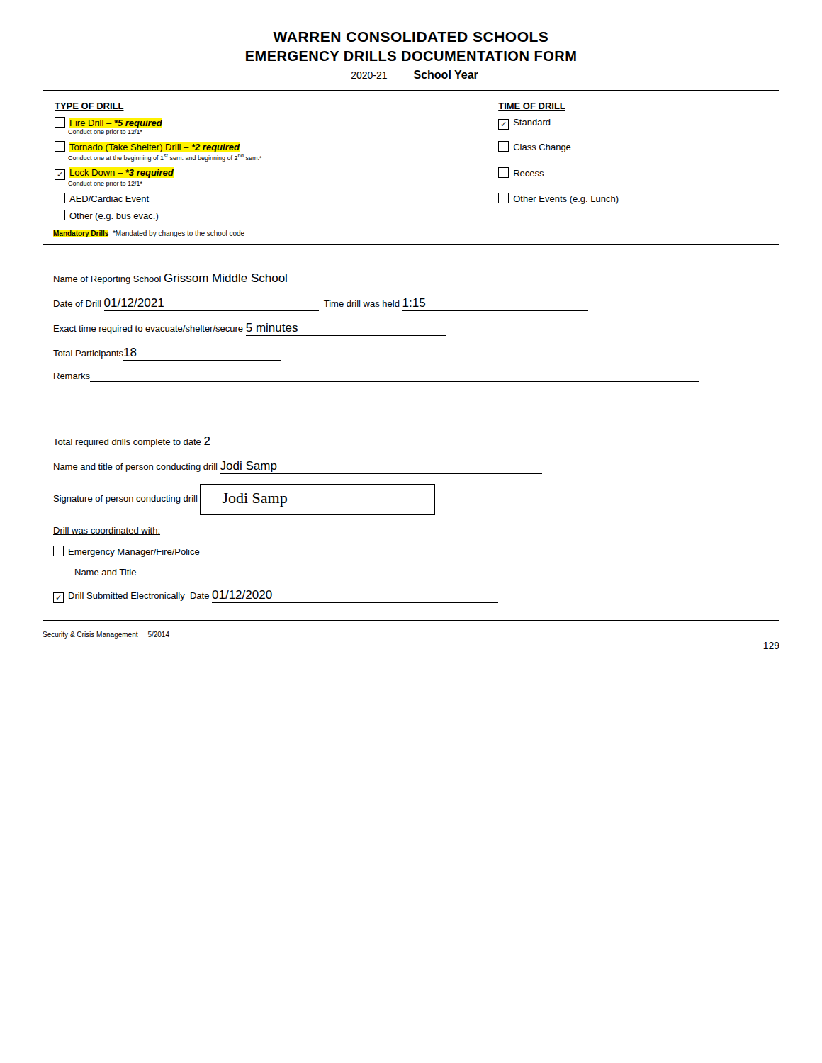WARREN CONSOLIDATED SCHOOLS
EMERGENCY DRILLS DOCUMENTATION FORM
2020-21 School Year
| TYPE OF DRILL | TIME OF DRILL |
| Fire Drill – *5 required Conduct one prior to 12/1* | ✓ Standard |
| Tornado (Take Shelter) Drill – *2 required Conduct one at the beginning of 1 st sem. and beginning of 2 nd sem.* | Class Change |
| ✓ Lock Down – *3 required Conduct one prior to 12/1* | Recess |
| AED/Cardiac Event | Other Events (e.g. Lunch) |
| Other (e.g. bus evac.) | |
Mandatory Drills *Mandated by changes to the school code
Name of Reporting School Grissom Middle School
Date of Drill 01/12/2021 Time drill was held 1:15
Exact time required to evacuate/shelter/secure 5 minutes
Total Participants18
Remarks
Total required drills complete to date 2
Name and title of person conducting drill Jodi Samp
Signature of person conducting drill Jodi Samp
Drill was coordinated with:
Emergency Manager/Fire/Police
Name and Title
✓Drill Submitted Electronically Date 01/12/2020
Security & Crisis Management 5/2014
129